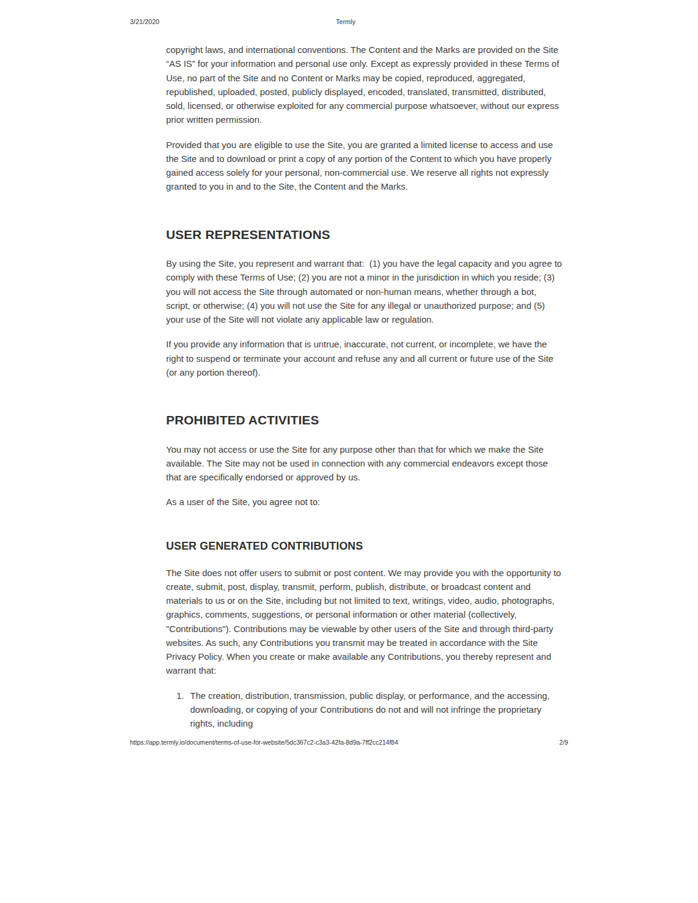3/21/2020
Termly
copyright laws, and international conventions. The Content and the Marks are provided on the Site “AS IS” for your information and personal use only. Except as expressly provided in these Terms of Use, no part of the Site and no Content or Marks may be copied, reproduced, aggregated, republished, uploaded, posted, publicly displayed, encoded, translated, transmitted, distributed, sold, licensed, or otherwise exploited for any commercial purpose whatsoever, without our express prior written permission.
Provided that you are eligible to use the Site, you are granted a limited license to access and use the Site and to download or print a copy of any portion of the Content to which you have properly gained access solely for your personal, non-commercial use. We reserve all rights not expressly granted to you in and to the Site, the Content and the Marks.
USER REPRESENTATIONS
By using the Site, you represent and warrant that: (1) you have the legal capacity and you agree to comply with these Terms of Use; (2) you are not a minor in the jurisdiction in which you reside; (3) you will not access the Site through automated or non-human means, whether through a bot, script, or otherwise; (4) you will not use the Site for any illegal or unauthorized purpose; and (5) your use of the Site will not violate any applicable law or regulation.
If you provide any information that is untrue, inaccurate, not current, or incomplete, we have the right to suspend or terminate your account and refuse any and all current or future use of the Site (or any portion thereof).
PROHIBITED ACTIVITIES
You may not access or use the Site for any purpose other than that for which we make the Site available. The Site may not be used in connection with any commercial endeavors except those that are specifically endorsed or approved by us.
As a user of the Site, you agree not to:
USER GENERATED CONTRIBUTIONS
The Site does not offer users to submit or post content. We may provide you with the opportunity to create, submit, post, display, transmit, perform, publish, distribute, or broadcast content and materials to us or on the Site, including but not limited to text, writings, video, audio, photographs, graphics, comments, suggestions, or personal information or other material (collectively, "Contributions"). Contributions may be viewable by other users of the Site and through third-party websites. As such, any Contributions you transmit may be treated in accordance with the Site Privacy Policy. When you create or make available any Contributions, you thereby represent and warrant that:
The creation, distribution, transmission, public display, or performance, and the accessing, downloading, or copying of your Contributions do not and will not infringe the proprietary rights, including
https://app.termly.io/document/terms-of-use-for-website/5dc367c2-c3a3-42fa-8d9a-7ff2cc214f84
2/9